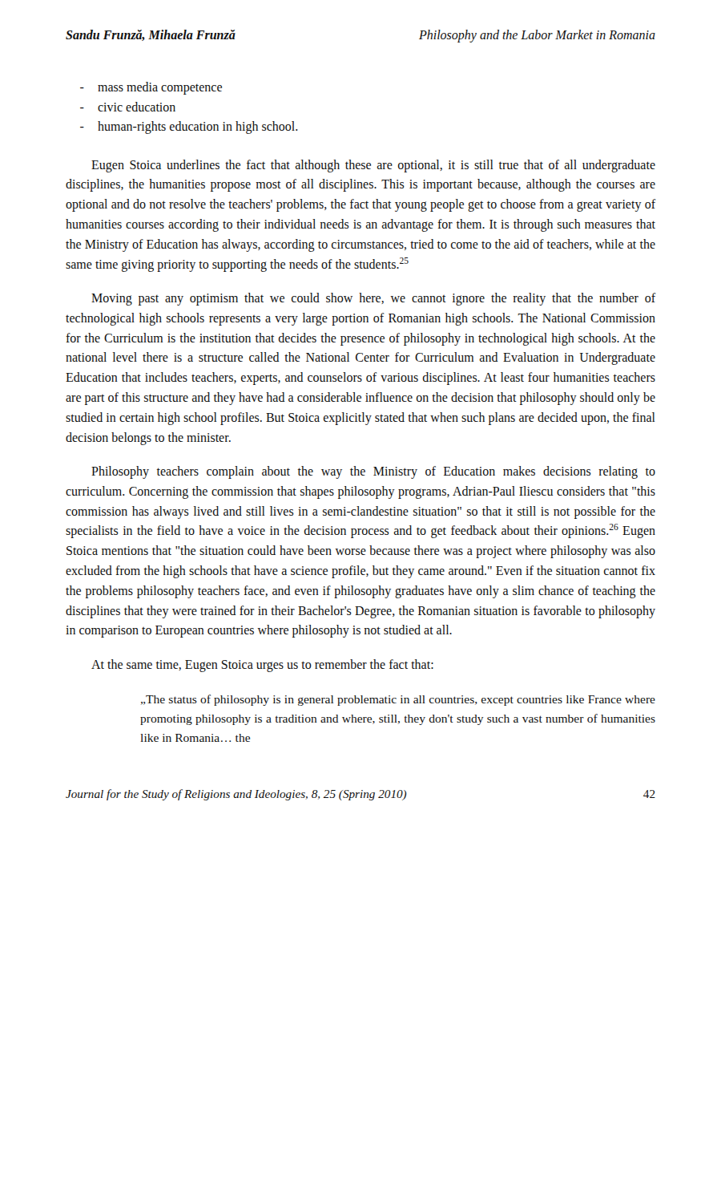Sandu Frunză, Mihaela Frunză
Philosophy and the Labor Market in Romania
mass media competence
civic education
human-rights education in high school.
Eugen Stoica underlines the fact that although these are optional, it is still true that of all undergraduate disciplines, the humanities propose most of all disciplines. This is important because, although the courses are optional and do not resolve the teachers' problems, the fact that young people get to choose from a great variety of humanities courses according to their individual needs is an advantage for them. It is through such measures that the Ministry of Education has always, according to circumstances, tried to come to the aid of teachers, while at the same time giving priority to supporting the needs of the students.25
Moving past any optimism that we could show here, we cannot ignore the reality that the number of technological high schools represents a very large portion of Romanian high schools. The National Commission for the Curriculum is the institution that decides the presence of philosophy in technological high schools. At the national level there is a structure called the National Center for Curriculum and Evaluation in Undergraduate Education that includes teachers, experts, and counselors of various disciplines. At least four humanities teachers are part of this structure and they have had a considerable influence on the decision that philosophy should only be studied in certain high school profiles. But Stoica explicitly stated that when such plans are decided upon, the final decision belongs to the minister.
Philosophy teachers complain about the way the Ministry of Education makes decisions relating to curriculum. Concerning the commission that shapes philosophy programs, Adrian-Paul Iliescu considers that "this commission has always lived and still lives in a semi-clandestine situation" so that it still is not possible for the specialists in the field to have a voice in the decision process and to get feedback about their opinions.26 Eugen Stoica mentions that "the situation could have been worse because there was a project where philosophy was also excluded from the high schools that have a science profile, but they came around." Even if the situation cannot fix the problems philosophy teachers face, and even if philosophy graduates have only a slim chance of teaching the disciplines that they were trained for in their Bachelor's Degree, the Romanian situation is favorable to philosophy in comparison to European countries where philosophy is not studied at all.
At the same time, Eugen Stoica urges us to remember the fact that:
„The status of philosophy is in general problematic in all countries, except countries like France where promoting philosophy is a tradition and where, still, they don't study such a vast number of humanities like in Romania… the
Journal for the Study of Religions and Ideologies, 8, 25 (Spring 2010)
42